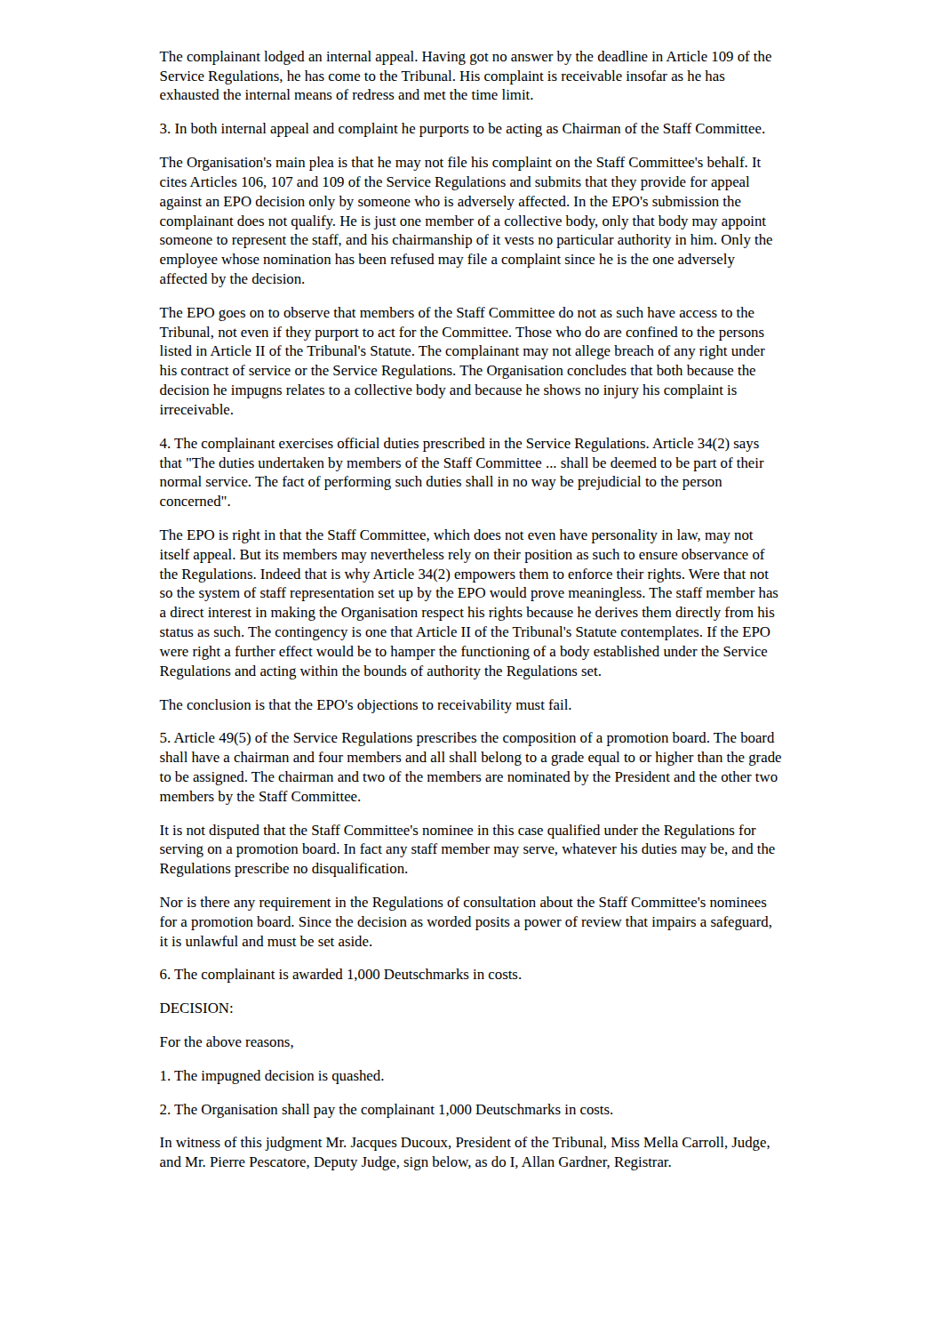The complainant lodged an internal appeal. Having got no answer by the deadline in Article 109 of the Service Regulations, he has come to the Tribunal. His complaint is receivable insofar as he has exhausted the internal means of redress and met the time limit.
3. In both internal appeal and complaint he purports to be acting as Chairman of the Staff Committee.
The Organisation's main plea is that he may not file his complaint on the Staff Committee's behalf. It cites Articles 106, 107 and 109 of the Service Regulations and submits that they provide for appeal against an EPO decision only by someone who is adversely affected. In the EPO's submission the complainant does not qualify. He is just one member of a collective body, only that body may appoint someone to represent the staff, and his chairmanship of it vests no particular authority in him. Only the employee whose nomination has been refused may file a complaint since he is the one adversely affected by the decision.
The EPO goes on to observe that members of the Staff Committee do not as such have access to the Tribunal, not even if they purport to act for the Committee. Those who do are confined to the persons listed in Article II of the Tribunal's Statute. The complainant may not allege breach of any right under his contract of service or the Service Regulations. The Organisation concludes that both because the decision he impugns relates to a collective body and because he shows no injury his complaint is irreceivable.
4. The complainant exercises official duties prescribed in the Service Regulations. Article 34(2) says that "The duties undertaken by members of the Staff Committee ... shall be deemed to be part of their normal service. The fact of performing such duties shall in no way be prejudicial to the person concerned".
The EPO is right in that the Staff Committee, which does not even have personality in law, may not itself appeal. But its members may nevertheless rely on their position as such to ensure observance of the Regulations. Indeed that is why Article 34(2) empowers them to enforce their rights. Were that not so the system of staff representation set up by the EPO would prove meaningless. The staff member has a direct interest in making the Organisation respect his rights because he derives them directly from his status as such. The contingency is one that Article II of the Tribunal's Statute contemplates. If the EPO were right a further effect would be to hamper the functioning of a body established under the Service Regulations and acting within the bounds of authority the Regulations set.
The conclusion is that the EPO's objections to receivability must fail.
5. Article 49(5) of the Service Regulations prescribes the composition of a promotion board. The board shall have a chairman and four members and all shall belong to a grade equal to or higher than the grade to be assigned. The chairman and two of the members are nominated by the President and the other two members by the Staff Committee.
It is not disputed that the Staff Committee's nominee in this case qualified under the Regulations for serving on a promotion board. In fact any staff member may serve, whatever his duties may be, and the Regulations prescribe no disqualification.
Nor is there any requirement in the Regulations of consultation about the Staff Committee's nominees for a promotion board. Since the decision as worded posits a power of review that impairs a safeguard, it is unlawful and must be set aside.
6. The complainant is awarded 1,000 Deutschmarks in costs.
DECISION:
For the above reasons,
1. The impugned decision is quashed.
2. The Organisation shall pay the complainant 1,000 Deutschmarks in costs.
In witness of this judgment Mr. Jacques Ducoux, President of the Tribunal, Miss Mella Carroll, Judge, and Mr. Pierre Pescatore, Deputy Judge, sign below, as do I, Allan Gardner, Registrar.